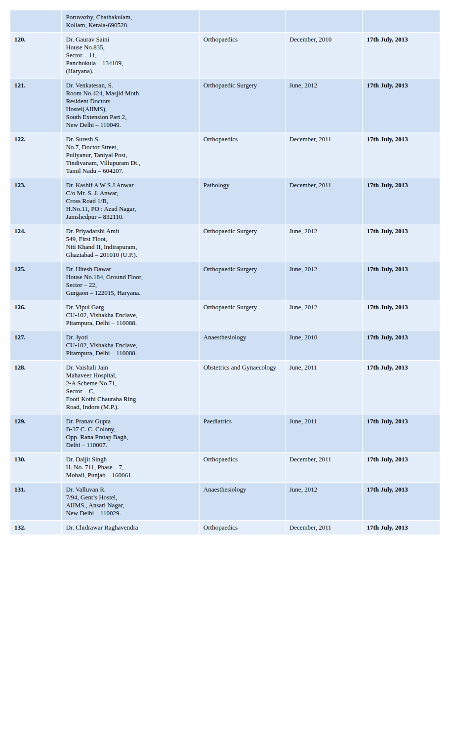| | Poruvazhy, Chathakulam, Kollam, Kerala-690520. | | | |
| 120. | Dr. Gaurav Saini House No.835, Sector – 11, Panchukula – 134109, (Haryana). | Orthopaedics | December, 2010 | 17th July, 2013 |
| 121. | Dr. Venkatesan, S. Room No.424, Masjid Moth Resident Doctors Hostel(AIIMS), South Extension Part 2, New Delhi – 110049. | Orthopaedic Surgery | June, 2012 | 17th July, 2013 |
| 122. | Dr. Suresh S. No.7, Doctor Street, Puliyanur, Taniyal Post, Tindivanam, Villupuram Dt., Tamil Nadu – 604207. | Orthopaedics | December, 2011 | 17th July, 2013 |
| 123. | Dr. Kashif A W S J Anwar C/o Mr. S. J. Anwar, Cross Road 1/B, H.No.11, PO : Azad Nagar, Jamshedpur – 832110. | Pathology | December, 2011 | 17th July, 2013 |
| 124. | Dr. Priyadarshi Amit 549, First Floot, Niti Khand II, Indirapuram, Ghaziabad – 201010 (U.P.). | Orthopaedic Surgery | June, 2012 | 17th July, 2013 |
| 125. | Dr. Hitesh Dawar House No.184, Ground Floor, Sector – 22, Gurgaon – 122015, Haryana. | Orthopaedic Surgery | June, 2012 | 17th July, 2013 |
| 126. | Dr. Vipul Garg CU-102, Vishakha Enclave, Pitampura, Delhi – 110088. | Orthopaedic Surgery | June, 2012 | 17th July, 2013 |
| 127. | Dr. Jyoti CU-102, Vishakha Enclave, Pitampura, Delhi – 110088. | Anaesthesiology | June, 2010 | 17th July, 2013 |
| 128. | Dr. Vaishali Jain Mahaveer Hospital, 2-A Scheme No.71, Sector – C, Footi Kothi Chauraha Ring Road, Indore (M.P.). | Obstetrics and Gynaecology | June, 2011 | 17th July, 2013 |
| 129. | Dr. Pranav Gupta B-37 C. C. Colony, Opp. Rana Pratap Bagh, Delhi – 110007. | Paediatrics | June, 2011 | 17th July, 2013 |
| 130. | Dr. Daljit Singh H. No. 711, Phase – 7, Mohali, Punjab – 160061. | Orthopaedics | December, 2011 | 17th July, 2013 |
| 131. | Dr. Valluvan R. 7/94, Gent’s Hostel, AIIMS., Ansari Nagar, New Delhi – 110029. | Anaesthesiology | June, 2012 | 17th July, 2013 |
| 132. | Dr. Chidrawar Raghavendra | Orthopaedics | December, 2011 | 17th July, 2013 |